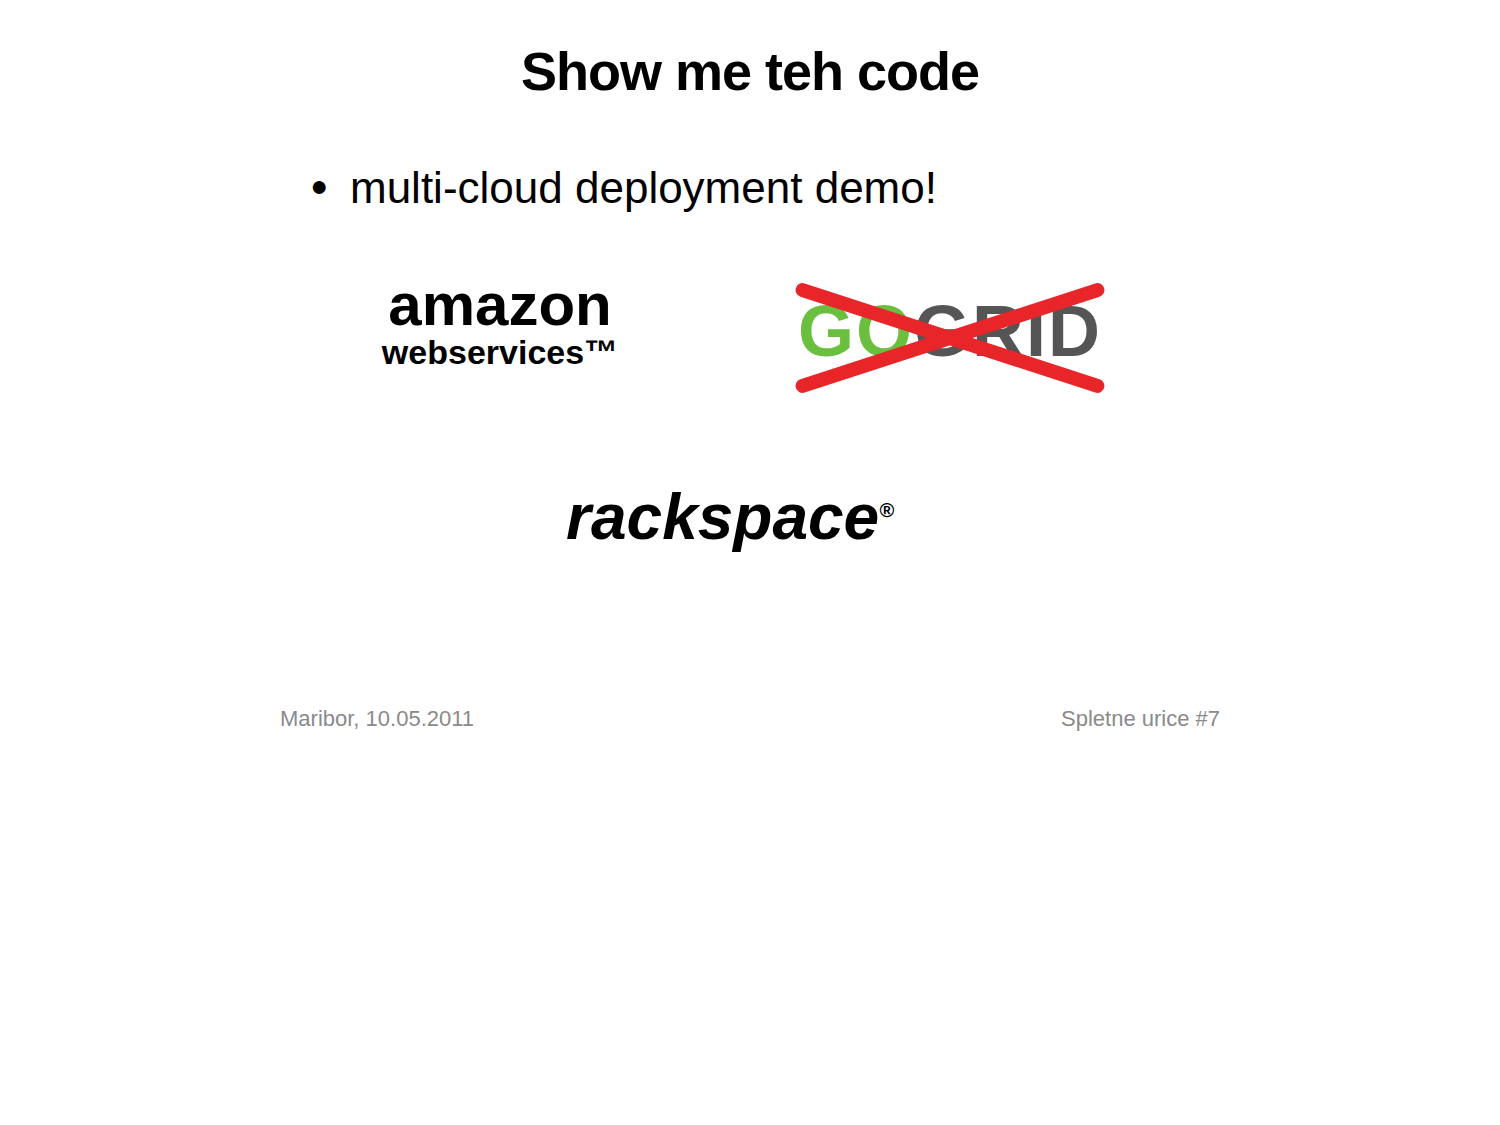Show me teh code
multi-cloud deployment demo!
amazon webservices™
GOGRID
rackspace®
Maribor, 10.05.2011 Spletne urice #7